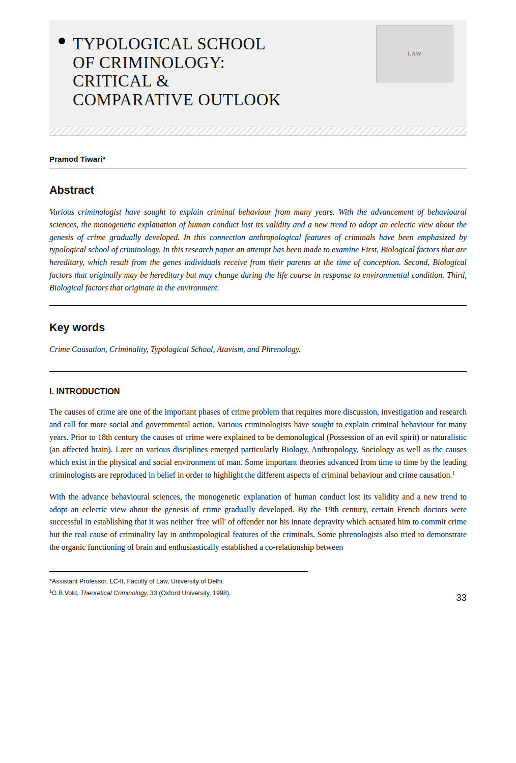LAW
Typological School
of Criminology:
Critical &
Comparative Outlook
Pramod Tiwari*
Abstract
Various criminologist have sought to explain criminal behaviour from many years. With the advancement of behavioural sciences, the monogenetic explanation of human conduct lost its validity and a new trend to adopt an eclectic view about the genesis of crime gradually developed. In this connection anthropological features of criminals have been emphasized by typological school of criminology. In this research paper an attempt has been made to examine First, Biological factors that are hereditary, which result from the genes individuals receive from their parents at the time of conception. Second, Biological factors that originally may be hereditary but may change during the life course in response to environmental condition. Third, Biological factors that originate in the environment.
Key words
Crime Causation, Criminality, Typological School, Atavism, and Phrenology.
I. INTRODUCTION
The causes of crime are one of the important phases of crime problem that requires more discussion, investigation and research and call for more social and governmental action. Various criminologists have sought to explain criminal behaviour for many years. Prior to 18th century the causes of crime were explained to be demonological (Possession of an evil spirit) or naturalistic (an affected brain). Later on various disciplines emerged particularly Biology, Anthropology, Sociology as well as the causes which exist in the physical and social environment of man. Some important theories advanced from time to time by the leading criminologists are reproduced in belief in order to highlight the different aspects of criminal behaviour and crime causation.1
With the advance behavioural sciences, the monogenetic explanation of human conduct lost its validity and a new trend to adopt an eclectic view about the genesis of crime gradually developed. By the 19th century, certain French doctors were successful in establishing that it was neither 'free will' of offender nor his innate depravity which actuated him to commit crime but the real cause of criminality lay in anthropological features of the criminals. Some phrenologists also tried to demonstrate the organic functioning of brain and enthusiastically established a co-relationship between
*Assistant Professor, LC-II, Faculty of Law, University of Delhi.
1G.B.Vold, Theoretical Criminology, 33 (Oxford University, 1998).
33